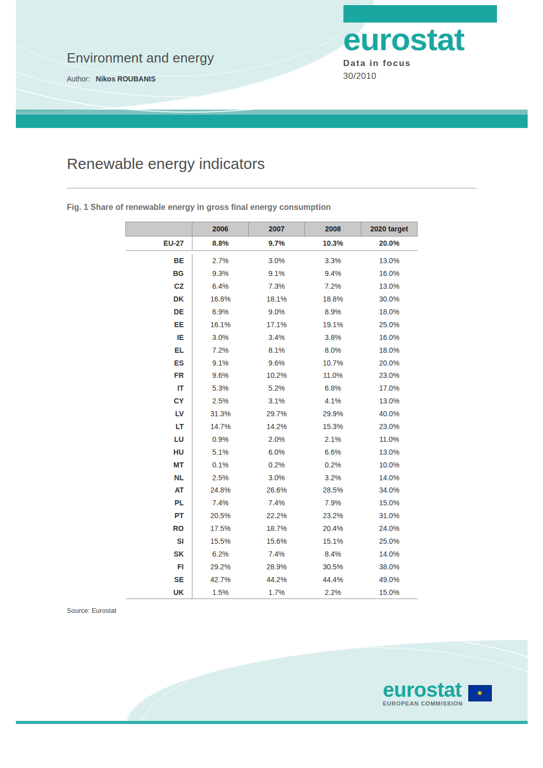Environment and energy
Author: Nikos ROUBANIS
eurostat
Data in focus
30/2010
Renewable energy indicators
Fig. 1 Share of renewable energy in gross final energy consumption
| | 2006 | 2007 | 2008 | 2020 target |
| --- | --- | --- | --- | --- |
| EU-27 | 8.8% | 9.7% | 10.3% | 20.0% |
| BE | 2.7% | 3.0% | 3.3% | 13.0% |
| BG | 9.3% | 9.1% | 9.4% | 16.0% |
| CZ | 6.4% | 7.3% | 7.2% | 13.0% |
| DK | 16.8% | 18.1% | 18.8% | 30.0% |
| DE | 6.9% | 9.0% | 8.9% | 18.0% |
| EE | 16.1% | 17.1% | 19.1% | 25.0% |
| IE | 3.0% | 3.4% | 3.8% | 16.0% |
| EL | 7.2% | 8.1% | 8.0% | 18.0% |
| ES | 9.1% | 9.6% | 10.7% | 20.0% |
| FR | 9.6% | 10.2% | 11.0% | 23.0% |
| IT | 5.3% | 5.2% | 6.8% | 17.0% |
| CY | 2.5% | 3.1% | 4.1% | 13.0% |
| LV | 31.3% | 29.7% | 29.9% | 40.0% |
| LT | 14.7% | 14.2% | 15.3% | 23.0% |
| LU | 0.9% | 2.0% | 2.1% | 11.0% |
| HU | 5.1% | 6.0% | 6.6% | 13.0% |
| MT | 0.1% | 0.2% | 0.2% | 10.0% |
| NL | 2.5% | 3.0% | 3.2% | 14.0% |
| AT | 24.8% | 26.6% | 28.5% | 34.0% |
| PL | 7.4% | 7.4% | 7.9% | 15.0% |
| PT | 20.5% | 22.2% | 23.2% | 31.0% |
| RO | 17.5% | 18.7% | 20.4% | 24.0% |
| SI | 15.5% | 15.6% | 15.1% | 25.0% |
| SK | 6.2% | 7.4% | 8.4% | 14.0% |
| FI | 29.2% | 28.9% | 30.5% | 38.0% |
| SE | 42.7% | 44.2% | 44.4% | 49.0% |
| UK | 1.5% | 1.7% | 2.2% | 15.0% |
Source: Eurostat
eurostatEUROPEAN COMMISSION